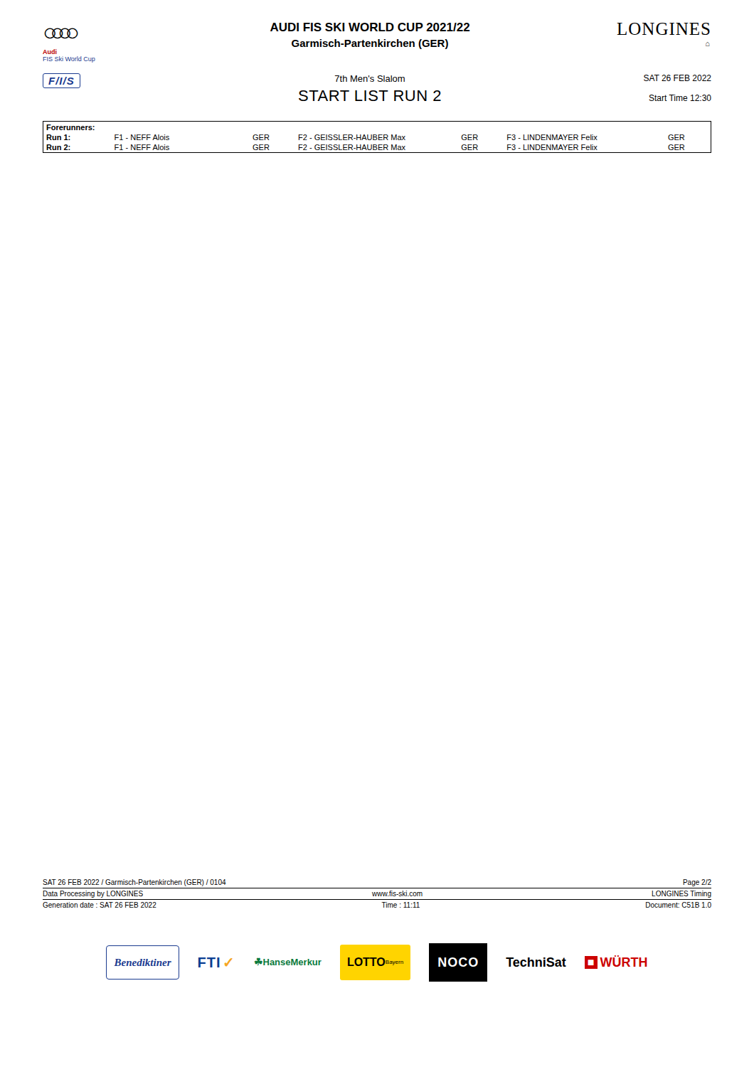○○○○
Audi FIS Ski World Cup
AUDI FIS SKI WORLD CUP 2021/22
Garmisch-Partenkirchen (GER)
LONGINES
⌂
F/I/S
7th Men's Slalom
START LIST RUN 2
SAT 26 FEB 2022
Start Time 12:30
| Forerunners: | | | | | | |
| Run 1: | F1 - NEFF Alois | GER | F2 - GEISSLER-HAUBER Max | GER | F3 - LINDENMAYER Felix | GER |
| Run 2: | F1 - NEFF Alois | GER | F2 - GEISSLER-HAUBER Max | GER | F3 - LINDENMAYER Felix | GER |
SAT 26 FEB 2022 / Garmisch-Partenkirchen (GER) / 0104
Page 2/2
Data Processing by LONGINES
www.fis-ski.com
LONGINES Timing
Generation date : SAT 26 FEB 2022
Time : 11:11
Document: C51B 1.0
Benediktiner
FTI✓
☘HanseMerkur
LOTTOBayern
NOCO
TechniSat
■WÜRTH